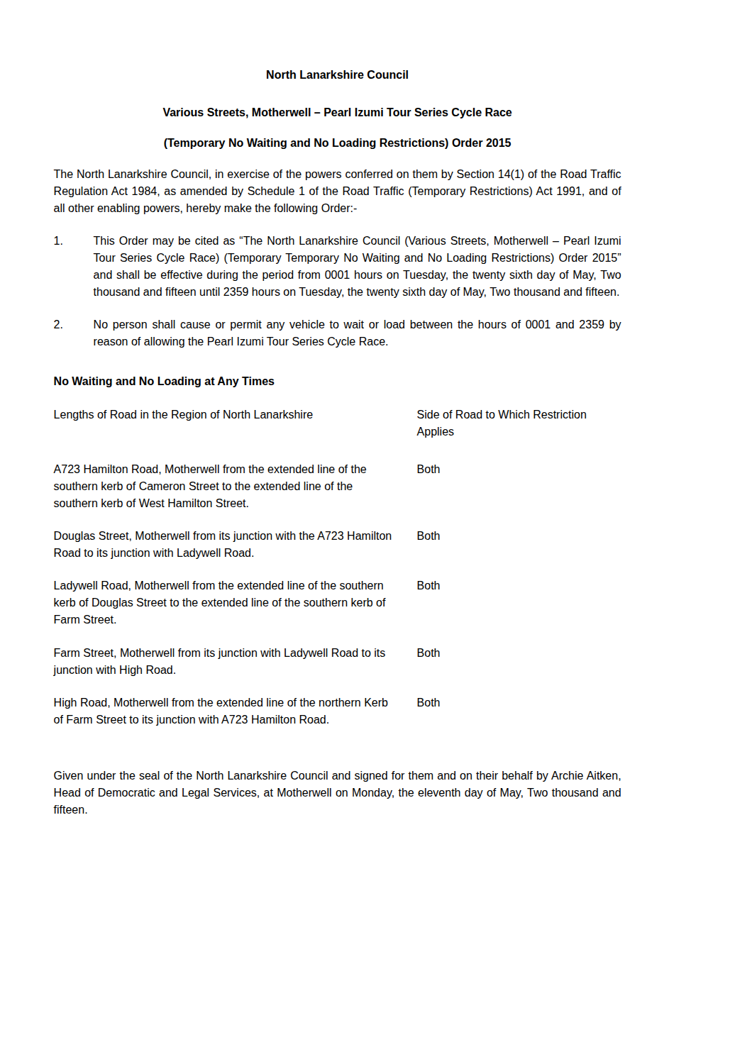North Lanarkshire Council
Various Streets, Motherwell – Pearl Izumi Tour Series Cycle Race
(Temporary No Waiting and No Loading Restrictions) Order 2015
The North Lanarkshire Council, in exercise of the powers conferred on them by Section 14(1) of the Road Traffic Regulation Act 1984, as amended by Schedule 1 of the Road Traffic (Temporary Restrictions) Act 1991, and of all other enabling powers, hereby make the following Order:-
This Order may be cited as “The North Lanarkshire Council (Various Streets, Motherwell – Pearl Izumi Tour Series Cycle Race) (Temporary Temporary No Waiting and No Loading Restrictions) Order 2015” and shall be effective during the period from 0001 hours on Tuesday, the twenty sixth day of May, Two thousand and fifteen until 2359 hours on Tuesday, the twenty sixth day of May, Two thousand and fifteen.
No person shall cause or permit any vehicle to wait or load between the hours of 0001 and 2359 by reason of allowing the Pearl Izumi Tour Series Cycle Race.
No Waiting and No Loading at Any Times
| Lengths of Road in the Region of North Lanarkshire | Side of Road to Which Restriction Applies |
| --- | --- |
| A723 Hamilton Road, Motherwell from the extended line of the southern kerb of Cameron Street to the extended line of the southern kerb of West Hamilton Street. | Both |
| Douglas Street, Motherwell from its junction with the A723 Hamilton Road to its junction with Ladywell Road. | Both |
| Ladywell Road, Motherwell from the extended line of the southern kerb of Douglas Street to the extended line of the southern kerb of Farm Street. | Both |
| Farm Street, Motherwell from its junction with Ladywell Road to its junction with High Road. | Both |
| High Road, Motherwell from the extended line of the northern Kerb of Farm Street to its junction with A723 Hamilton Road. | Both |
Given under the seal of the North Lanarkshire Council and signed for them and on their behalf by Archie Aitken, Head of Democratic and Legal Services, at Motherwell on Monday, the eleventh day of May, Two thousand and fifteen.